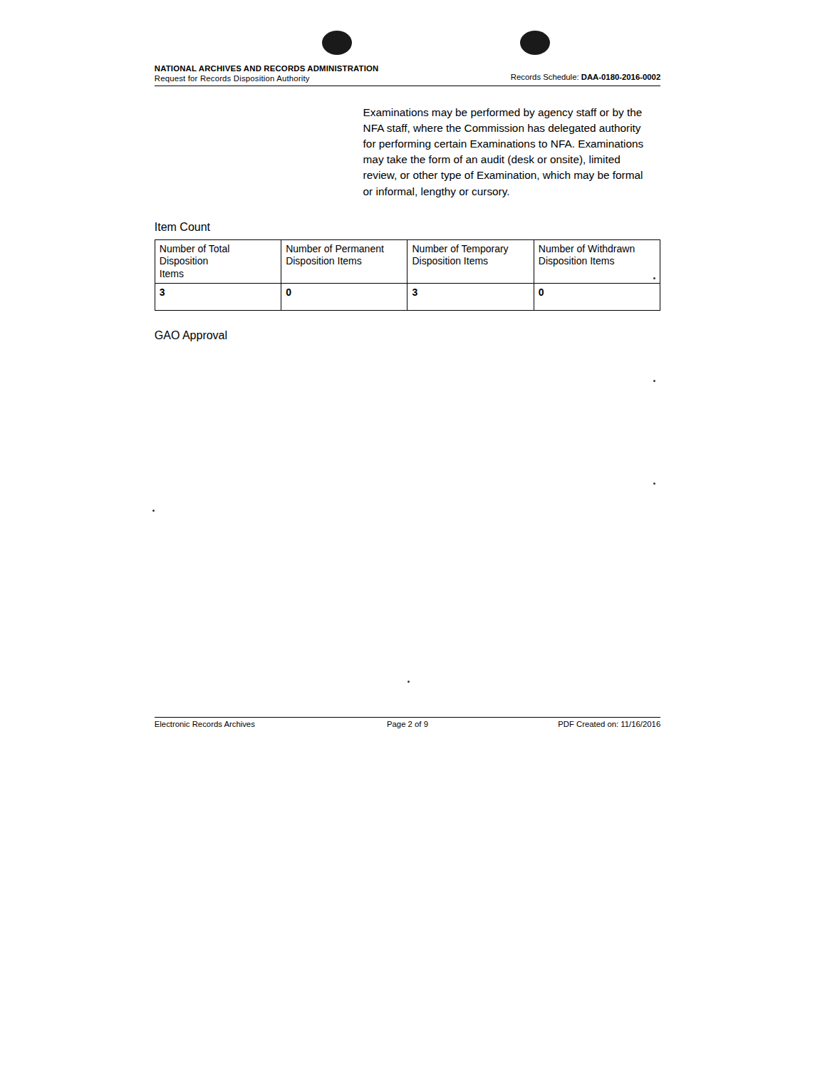NATIONAL ARCHIVES AND RECORDS ADMINISTRATION
Request for Records Disposition Authority
Records Schedule: DAA-0180-2016-0002
Examinations may be performed by agency staff or by the NFA staff, where the Commission has delegated authority for performing certain Examinations to NFA. Examinations may take the form of an audit (desk or onsite), limited review, or other type of Examination, which may be formal or informal, lengthy or cursory.
Item Count
| Number of Total Disposition Items | Number of Permanent Disposition Items | Number of Temporary Disposition Items | Number of Withdrawn Disposition Items |
| --- | --- | --- | --- |
| 3 | 0 | 3 | 0 |
GAO Approval
Electronic Records Archives
Page 2 of 9
PDF Created on: 11/16/2016